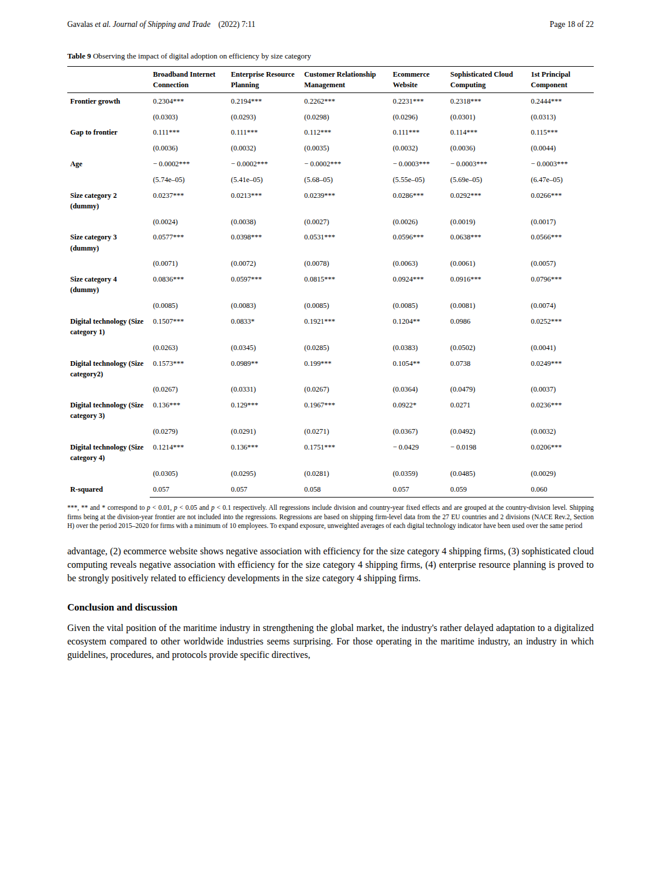Gavalas et al. Journal of Shipping and Trade (2022) 7:11 Page 18 of 22
Table 9 Observing the impact of digital adoption on efficiency by size category
| | Broadband Internet Connection | Enterprise Resource Planning | Customer Relationship Management | Ecommerce Website | Sophisticated Cloud Computing | 1st Principal Component |
| --- | --- | --- | --- | --- | --- | --- |
| Frontier growth | 0.2304*** | 0.2194*** | 0.2262*** | 0.2231*** | 0.2318*** | 0.2444*** |
| | (0.0303) | (0.0293) | (0.0298) | (0.0296) | (0.0301) | (0.0313) |
| Gap to frontier | 0.111*** | 0.111*** | 0.112*** | 0.111*** | 0.114*** | 0.115*** |
| | (0.0036) | (0.0032) | (0.0035) | (0.0032) | (0.0036) | (0.0044) |
| Age | − 0.0002*** | − 0.0002*** | − 0.0002*** | − 0.0003*** | − 0.0003*** | − 0.0003*** |
| | (5.74e–05) | (5.41e–05) | (5.68–05) | (5.55e–05) | (5.69e–05) | (6.47e–05) |
| Size category 2 (dummy) | 0.0237*** | 0.0213*** | 0.0239*** | 0.0286*** | 0.0292*** | 0.0266*** |
| | (0.0024) | (0.0038) | (0.0027) | (0.0026) | (0.0019) | (0.0017) |
| Size category 3 (dummy) | 0.0577*** | 0.0398*** | 0.0531*** | 0.0596*** | 0.0638*** | 0.0566*** |
| | (0.0071) | (0.0072) | (0.0078) | (0.0063) | (0.0061) | (0.0057) |
| Size category 4 (dummy) | 0.0836*** | 0.0597*** | 0.0815*** | 0.0924*** | 0.0916*** | 0.0796*** |
| | (0.0085) | (0.0083) | (0.0085) | (0.0085) | (0.0081) | (0.0074) |
| Digital technology (Size category 1) | 0.1507*** | 0.0833* | 0.1921*** | 0.1204** | 0.0986 | 0.0252*** |
| | (0.0263) | (0.0345) | (0.0285) | (0.0383) | (0.0502) | (0.0041) |
| Digital technology (Size category2) | 0.1573*** | 0.0989** | 0.199*** | 0.1054** | 0.0738 | 0.0249*** |
| | (0.0267) | (0.0331) | (0.0267) | (0.0364) | (0.0479) | (0.0037) |
| Digital technology (Size category 3) | 0.136*** | 0.129*** | 0.1967*** | 0.0922* | 0.0271 | 0.0236*** |
| | (0.0279) | (0.0291) | (0.0271) | (0.0367) | (0.0492) | (0.0032) |
| Digital technology (Size category 4) | 0.1214*** | 0.136*** | 0.1751*** | − 0.0429 | − 0.0198 | 0.0206*** |
| | (0.0305) | (0.0295) | (0.0281) | (0.0359) | (0.0485) | (0.0029) |
| R-squared | 0.057 | 0.057 | 0.058 | 0.057 | 0.059 | 0.060 |
***, ** and * correspond to p < 0.01, p < 0.05 and p < 0.1 respectively. All regressions include division and country-year fixed effects and are grouped at the country-division level. Shipping firms being at the division-year frontier are not included into the regressions. Regressions are based on shipping firm-level data from the 27 EU countries and 2 divisions (NACE Rev.2, Section H) over the period 2015–2020 for firms with a minimum of 10 employees. To expand exposure, unweighted averages of each digital technology indicator have been used over the same period
advantage, (2) ecommerce website shows negative association with efficiency for the size category 4 shipping firms, (3) sophisticated cloud computing reveals negative association with efficiency for the size category 4 shipping firms, (4) enterprise resource planning is proved to be strongly positively related to efficiency developments in the size category 4 shipping firms.
Conclusion and discussion
Given the vital position of the maritime industry in strengthening the global market, the industry's rather delayed adaptation to a digitalized ecosystem compared to other worldwide industries seems surprising. For those operating in the maritime industry, an industry in which guidelines, procedures, and protocols provide specific directives,